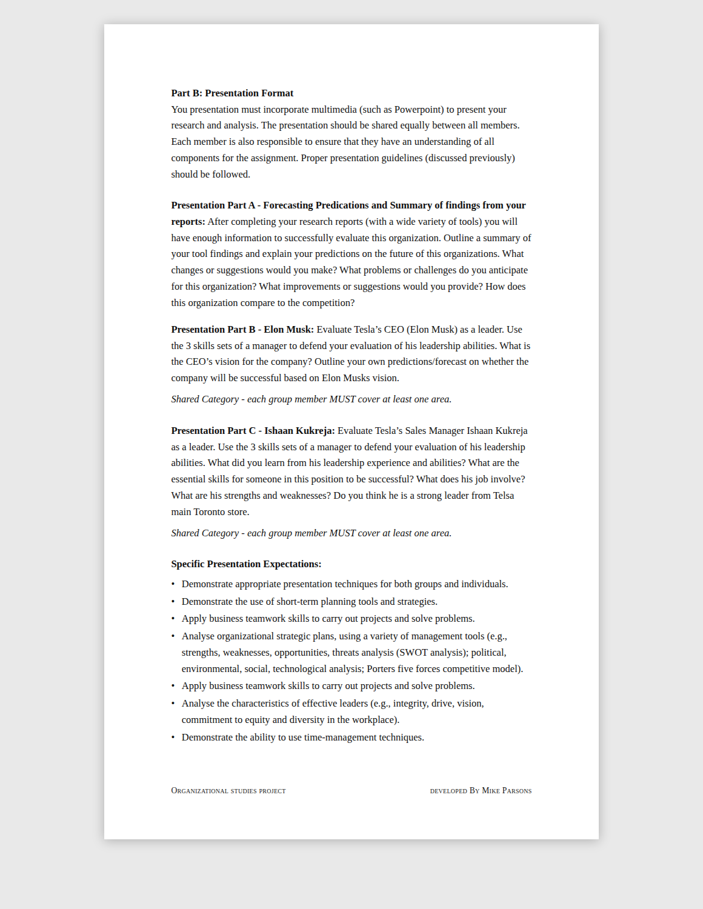Part B: Presentation Format
You presentation must incorporate multimedia (such as Powerpoint) to present your research and analysis. The presentation should be shared equally between all members. Each member is also responsible to ensure that they have an understanding of all components for the assignment. Proper presentation guidelines (discussed previously) should be followed.
Presentation Part A - Forecasting Predications and Summary of findings from your reports: After completing your research reports (with a wide variety of tools) you will have enough information to successfully evaluate this organization. Outline a summary of your tool findings and explain your predictions on the future of this organizations. What changes or suggestions would you make? What problems or challenges do you anticipate for this organization? What improvements or suggestions would you provide? How does this organization compare to the competition?
Presentation Part B - Elon Musk: Evaluate Tesla’s CEO (Elon Musk) as a leader. Use the 3 skills sets of a manager to defend your evaluation of his leadership abilities. What is the CEO’s vision for the company? Outline your own predictions/forecast on whether the company will be successful based on Elon Musks vision.
Shared Category - each group member MUST cover at least one area.
Presentation Part C - Ishaan Kukreja: Evaluate Tesla’s Sales Manager Ishaan Kukreja as a leader. Use the 3 skills sets of a manager to defend your evaluation of his leadership abilities. What did you learn from his leadership experience and abilities? What are the essential skills for someone in this position to be successful? What does his job involve? What are his strengths and weaknesses? Do you think he is a strong leader from Telsa main Toronto store.
Shared Category - each group member MUST cover at least one area.
Specific Presentation Expectations:
Demonstrate appropriate presentation techniques for both groups and individuals.
Demonstrate the use of short-term planning tools and strategies.
Apply business teamwork skills to carry out projects and solve problems.
Analyse organizational strategic plans, using a variety of management tools (e.g., strengths, weaknesses, opportunities, threats analysis (SWOT analysis); political, environmental, social, technological analysis; Porters five forces competitive model).
Apply business teamwork skills to carry out projects and solve problems.
Analyse the characteristics of effective leaders (e.g., integrity, drive, vision, commitment to equity and diversity in the workplace).
Demonstrate the ability to use time-management techniques.
Organizational studies project
developed By Mike Parsons